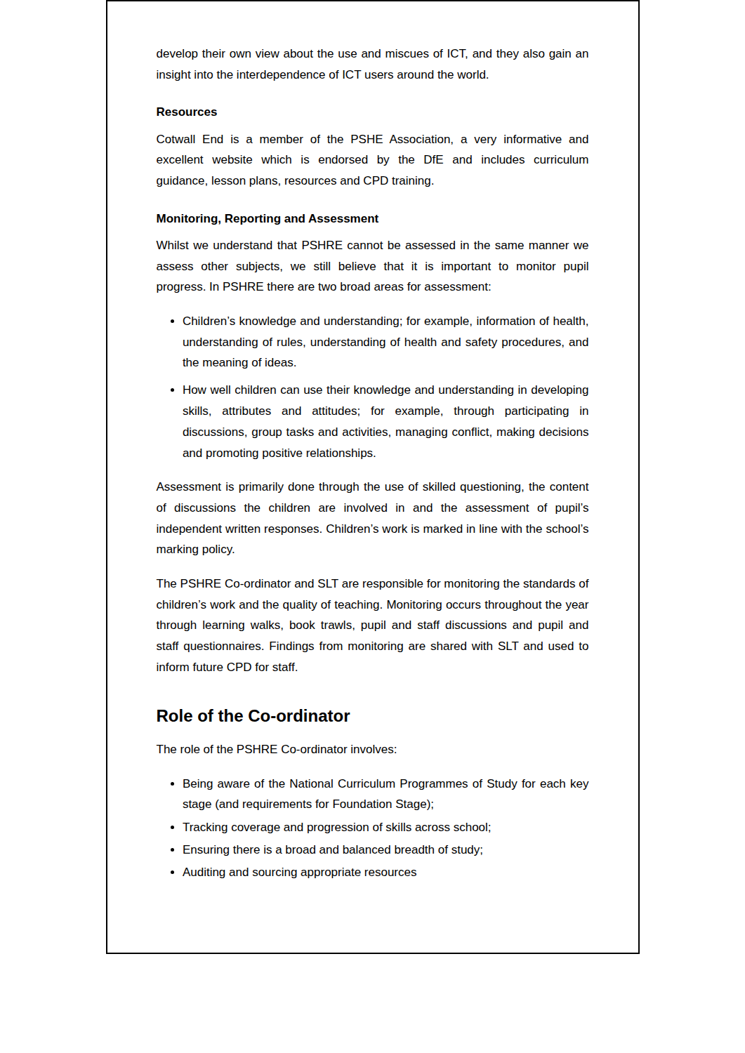develop their own view about the use and miscues of ICT, and they also gain an insight into the interdependence of ICT users around the world.
Resources
Cotwall End is a member of the PSHE Association, a very informative and excellent website which is endorsed by the DfE and includes curriculum guidance, lesson plans, resources and CPD training.
Monitoring, Reporting and Assessment
Whilst we understand that PSHRE cannot be assessed in the same manner we assess other subjects, we still believe that it is important to monitor pupil progress. In PSHRE there are two broad areas for assessment:
Children’s knowledge and understanding; for example, information of health, understanding of rules, understanding of health and safety procedures, and the meaning of ideas.
How well children can use their knowledge and understanding in developing skills, attributes and attitudes; for example, through participating in discussions, group tasks and activities, managing conflict, making decisions and promoting positive relationships.
Assessment is primarily done through the use of skilled questioning, the content of discussions the children are involved in and the assessment of pupil’s independent written responses. Children’s work is marked in line with the school’s marking policy.
The PSHRE Co-ordinator and SLT are responsible for monitoring the standards of children’s work and the quality of teaching. Monitoring occurs throughout the year through learning walks, book trawls, pupil and staff discussions and pupil and staff questionnaires. Findings from monitoring are shared with SLT and used to inform future CPD for staff.
Role of the Co-ordinator
The role of the PSHRE Co-ordinator involves:
Being aware of the National Curriculum Programmes of Study for each key stage (and requirements for Foundation Stage);
Tracking coverage and progression of skills across school;
Ensuring there is a broad and balanced breadth of study;
Auditing and sourcing appropriate resources